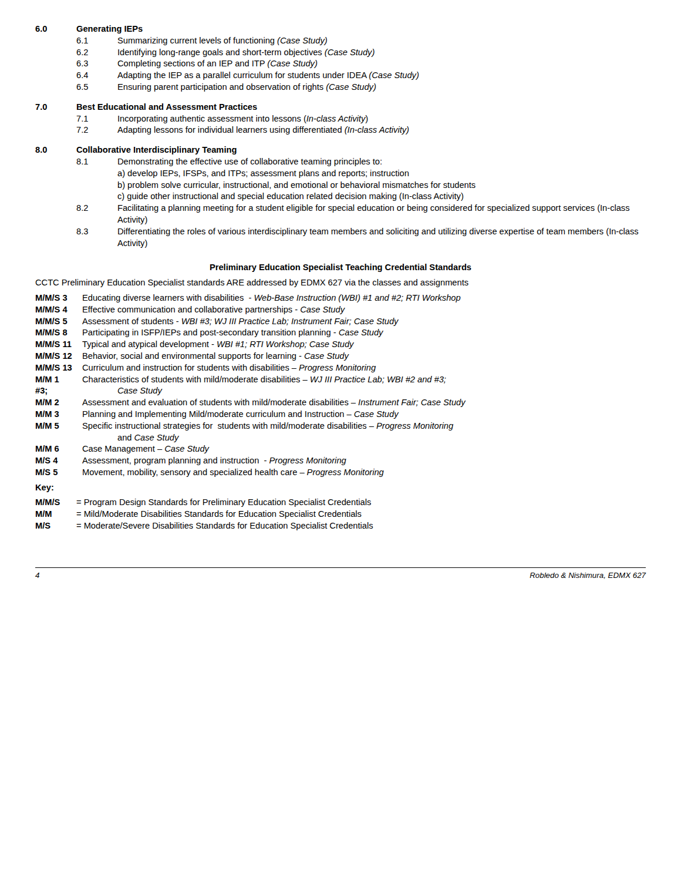6.0
Generating IEPs
6.1
Summarizing current levels of functioning (Case Study)
6.2
Identifying long-range goals and short-term objectives (Case Study)
6.3
Completing sections of an IEP and ITP (Case Study)
6.4
Adapting the IEP as a parallel curriculum for students under IDEA (Case Study)
6.5
Ensuring parent participation and observation of rights (Case Study)
7.0
Best Educational and Assessment Practices
7.1
Incorporating authentic assessment into lessons (In-class Activity)
7.2
Adapting lessons for individual learners using differentiated (In-class Activity)
8.0
Collaborative Interdisciplinary Teaming
8.1
Demonstrating the effective use of collaborative teaming principles to:
a) develop IEPs, IFSPs, and ITPs; assessment plans and reports; instruction
b) problem solve curricular, instructional, and emotional or behavioral mismatches for students
c) guide other instructional and special education related decision making (In-class Activity)
8.2
Facilitating a planning meeting for a student eligible for special education or being considered for specialized support services (In-class Activity)
8.3
Differentiating the roles of various interdisciplinary team members and soliciting and utilizing diverse expertise of team members (In-class Activity)
Preliminary Education Specialist Teaching Credential Standards
CCTC Preliminary Education Specialist standards ARE addressed by EDMX 627 via the classes and assignments
M/M/S 3
Educating diverse learners with disabilities - Web-Base Instruction (WBI) #1 and #2; RTI Workshop
M/M/S 4
Effective communication and collaborative partnerships - Case Study
M/M/S 5
Assessment of students - WBI #3; WJ III Practice Lab; Instrument Fair; Case Study
M/M/S 8
Participating in ISFP/IEPs and post-secondary transition planning - Case Study
M/M/S 11
Typical and atypical development - WBI #1; RTI Workshop; Case Study
M/M/S 12
Behavior, social and environmental supports for learning - Case Study
M/M/S 13
Curriculum and instruction for students with disabilities – Progress Monitoring
M/M 1
Characteristics of students with mild/moderate disabilities – WJ III Practice Lab; WBI #2 and #3;
#3;
Case Study
M/M 2
Assessment and evaluation of students with mild/moderate disabilities – Instrument Fair; Case Study
M/M 3
Planning and Implementing Mild/moderate curriculum and Instruction – Case Study
M/M 5
Specific instructional strategies for students with mild/moderate disabilities – Progress Monitoring
and Case Study
M/M 6
Case Management – Case Study
M/S 4
Assessment, program planning and instruction - Progress Monitoring
M/S 5
Movement, mobility, sensory and specialized health care – Progress Monitoring
Key:
M/M/S
= Program Design Standards for Preliminary Education Specialist Credentials
M/M
= Mild/Moderate Disabilities Standards for Education Specialist Credentials
M/S
= Moderate/Severe Disabilities Standards for Education Specialist Credentials
4
Robledo & Nishimura, EDMX 627